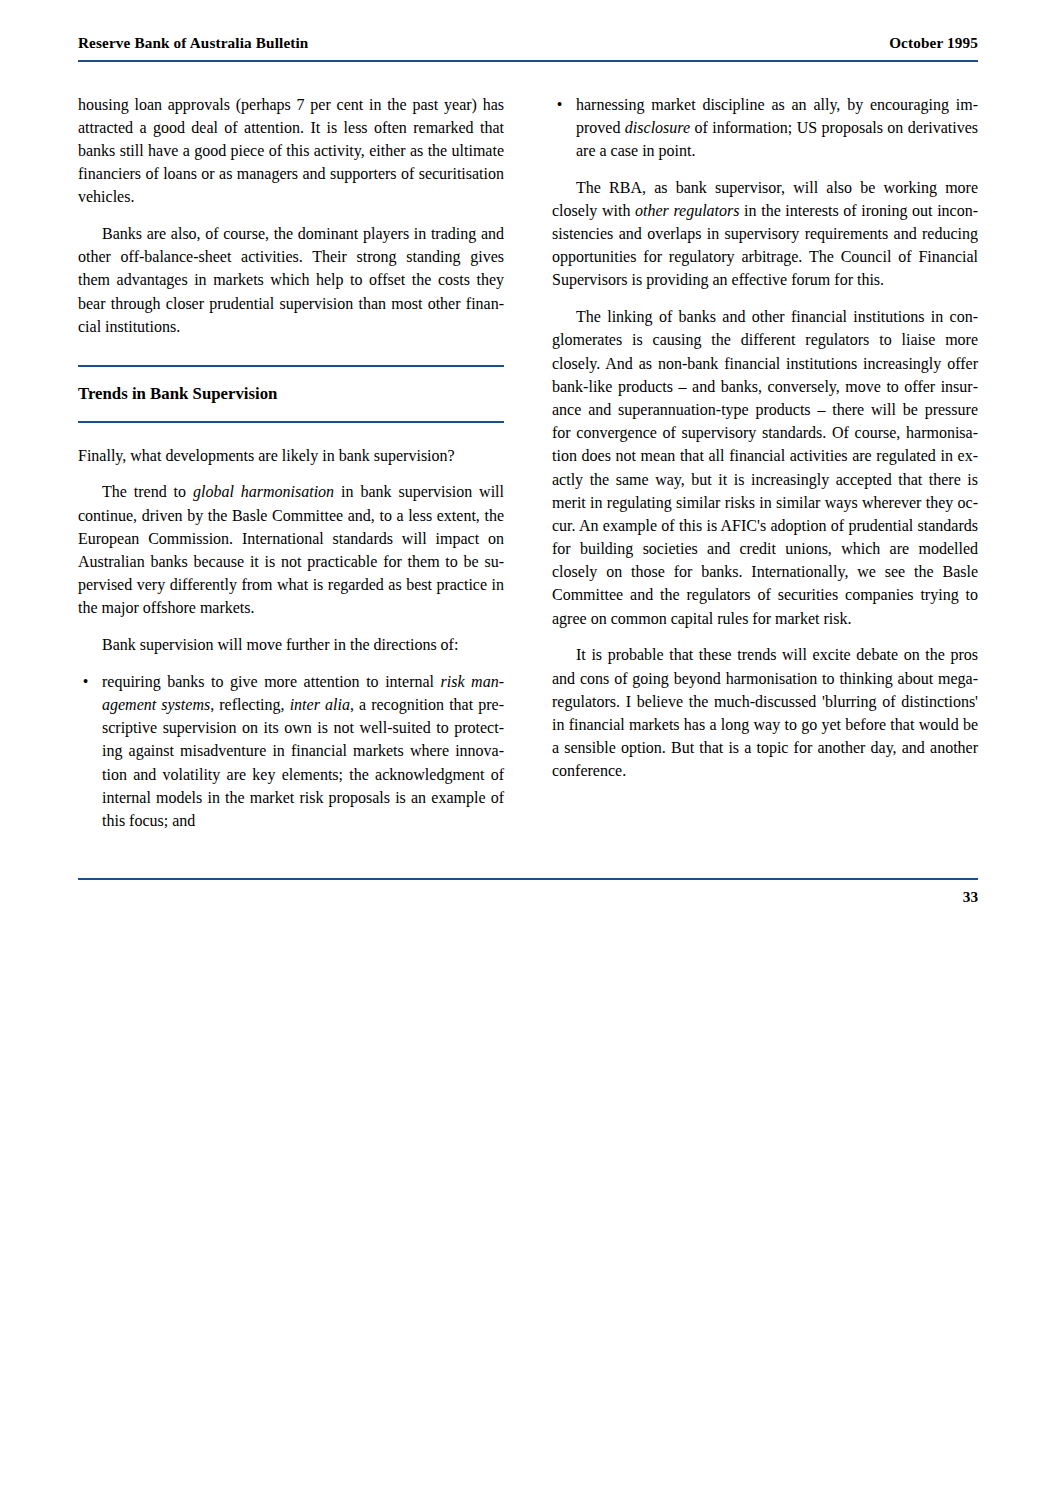Reserve Bank of Australia Bulletin October 1995
housing loan approvals (perhaps 7 per cent in the past year) has attracted a good deal of attention. It is less often remarked that banks still have a good piece of this activity, either as the ultimate financiers of loans or as managers and supporters of securitisation vehicles.
Banks are also, of course, the dominant players in trading and other off-balance-sheet activities. Their strong standing gives them advantages in markets which help to offset the costs they bear through closer prudential supervision than most other financial institutions.
Trends in Bank Supervision
Finally, what developments are likely in bank supervision?
The trend to global harmonisation in bank supervision will continue, driven by the Basle Committee and, to a less extent, the European Commission. International standards will impact on Australian banks because it is not practicable for them to be supervised very differently from what is regarded as best practice in the major offshore markets.
Bank supervision will move further in the directions of:
requiring banks to give more attention to internal risk management systems, reflecting, inter alia, a recognition that prescriptive supervision on its own is not well-suited to protecting against misadventure in financial markets where innovation and volatility are key elements; the acknowledgment of internal models in the market risk proposals is an example of this focus; and
harnessing market discipline as an ally, by encouraging improved disclosure of information; US proposals on derivatives are a case in point.
The RBA, as bank supervisor, will also be working more closely with other regulators in the interests of ironing out inconsistencies and overlaps in supervisory requirements and reducing opportunities for regulatory arbitrage. The Council of Financial Supervisors is providing an effective forum for this.
The linking of banks and other financial institutions in conglomerates is causing the different regulators to liaise more closely. And as non-bank financial institutions increasingly offer bank-like products – and banks, conversely, move to offer insurance and superannuation-type products – there will be pressure for convergence of supervisory standards. Of course, harmonisation does not mean that all financial activities are regulated in exactly the same way, but it is increasingly accepted that there is merit in regulating similar risks in similar ways wherever they occur. An example of this is AFIC's adoption of prudential standards for building societies and credit unions, which are modelled closely on those for banks. Internationally, we see the Basle Committee and the regulators of securities companies trying to agree on common capital rules for market risk.
It is probable that these trends will excite debate on the pros and cons of going beyond harmonisation to thinking about mega-regulators. I believe the much-discussed 'blurring of distinctions' in financial markets has a long way to go yet before that would be a sensible option. But that is a topic for another day, and another conference.
33